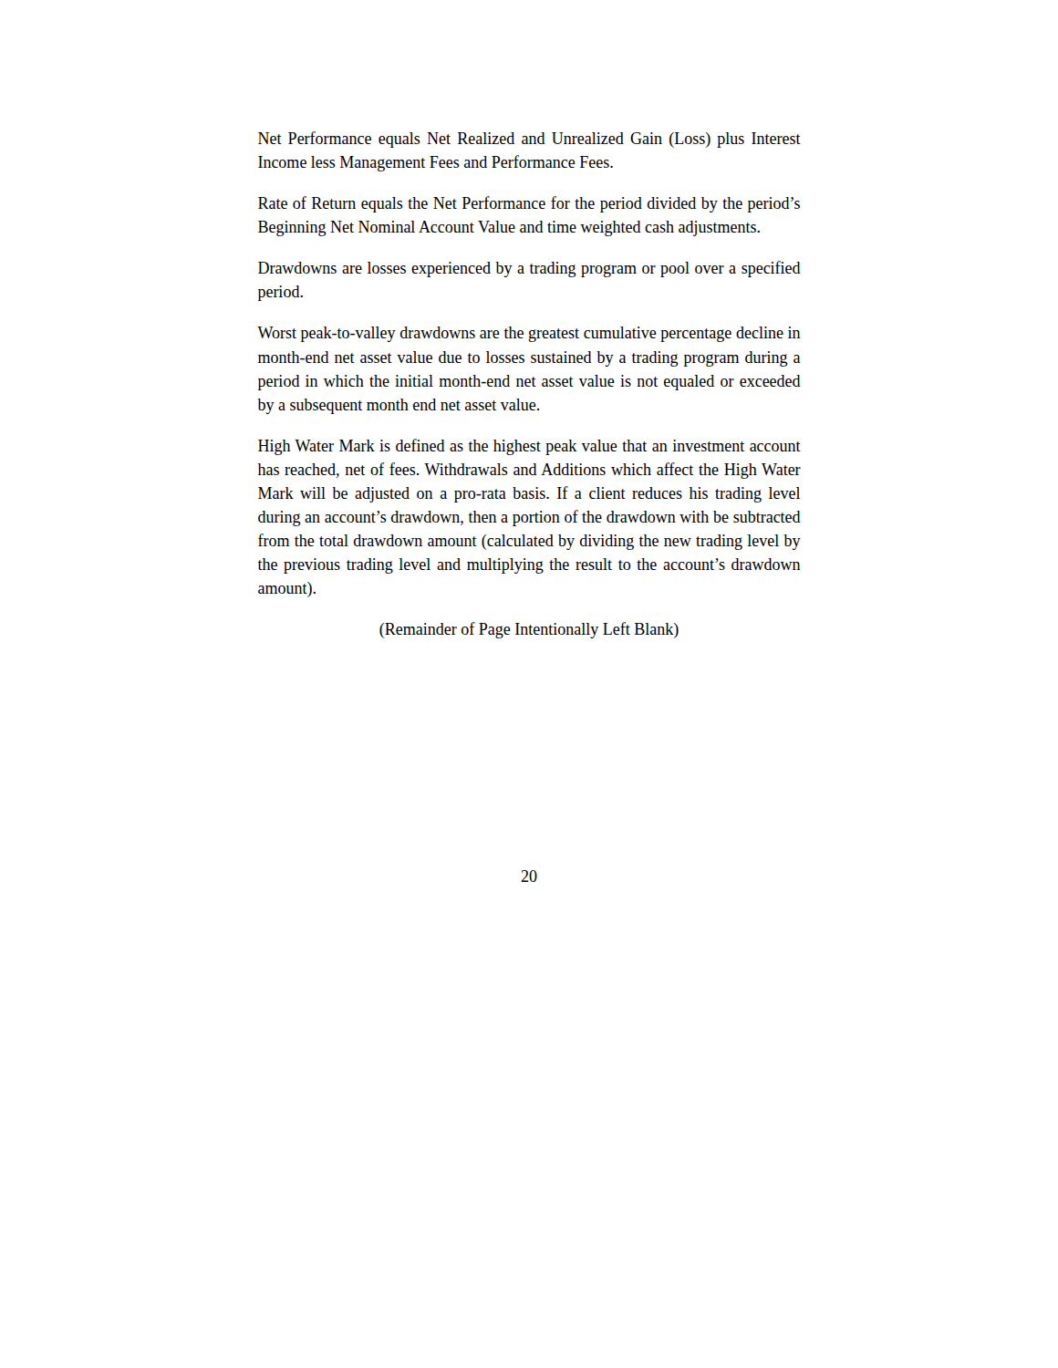Net Performance equals Net Realized and Unrealized Gain (Loss) plus Interest Income less Management Fees and Performance Fees.
Rate of Return equals the Net Performance for the period divided by the period’s Beginning Net Nominal Account Value and time weighted cash adjustments.
Drawdowns are losses experienced by a trading program or pool over a specified period.
Worst peak-to-valley drawdowns are the greatest cumulative percentage decline in month-end net asset value due to losses sustained by a trading program during a period in which the initial month-end net asset value is not equaled or exceeded by a subsequent month end net asset value.
High Water Mark is defined as the highest peak value that an investment account has reached, net of fees. Withdrawals and Additions which affect the High Water Mark will be adjusted on a pro-rata basis. If a client reduces his trading level during an account’s drawdown, then a portion of the drawdown with be subtracted from the total drawdown amount (calculated by dividing the new trading level by the previous trading level and multiplying the result to the account’s drawdown amount).
(Remainder of Page Intentionally Left Blank)
20